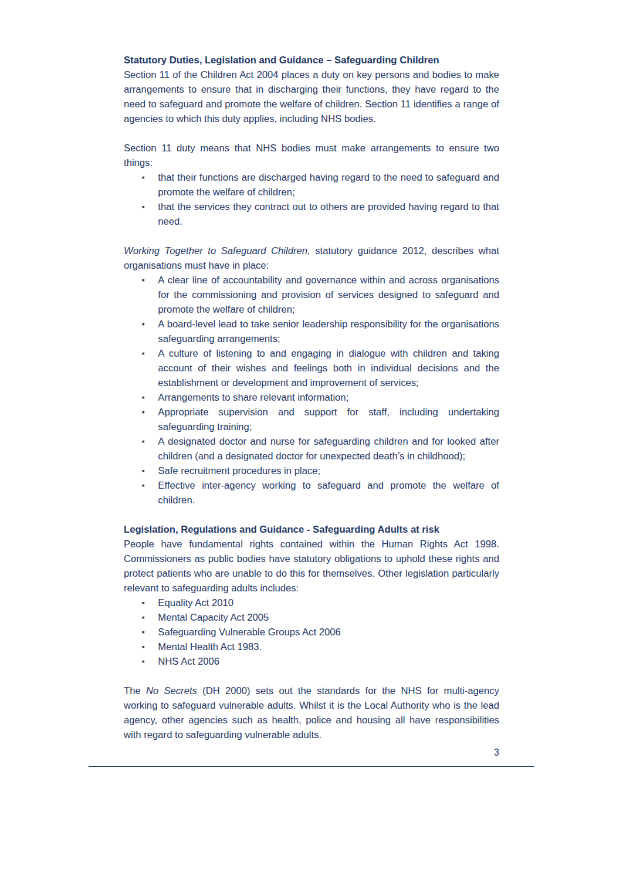Statutory Duties, Legislation and Guidance – Safeguarding Children
Section 11 of the Children Act 2004 places a duty on key persons and bodies to make arrangements to ensure that in discharging their functions, they have regard to the need to safeguard and promote the welfare of children. Section 11 identifies a range of agencies to which this duty applies, including NHS bodies.
Section 11 duty means that NHS bodies must make arrangements to ensure two things:
that their functions are discharged having regard to the need to safeguard and promote the welfare of children;
that the services they contract out to others are provided having regard to that need.
Working Together to Safeguard Children, statutory guidance 2012, describes what organisations must have in place:
A clear line of accountability and governance within and across organisations for the commissioning and provision of services designed to safeguard and promote the welfare of children;
A board-level lead to take senior leadership responsibility for the organisations safeguarding arrangements;
A culture of listening to and engaging in dialogue with children and taking account of their wishes and feelings both in individual decisions and the establishment or development and improvement of services;
Arrangements to share relevant information;
Appropriate supervision and support for staff, including undertaking safeguarding training;
A designated doctor and nurse for safeguarding children and for looked after children (and a designated doctor for unexpected death’s in childhood);
Safe recruitment procedures in place;
Effective inter-agency working to safeguard and promote the welfare of children.
Legislation, Regulations and Guidance - Safeguarding Adults at risk
People have fundamental rights contained within the Human Rights Act 1998. Commissioners as public bodies have statutory obligations to uphold these rights and protect patients who are unable to do this for themselves. Other legislation particularly relevant to safeguarding adults includes:
Equality Act 2010
Mental Capacity Act 2005
Safeguarding Vulnerable Groups Act 2006
Mental Health Act 1983.
NHS Act 2006
The No Secrets (DH 2000) sets out the standards for the NHS for multi-agency working to safeguard vulnerable adults. Whilst it is the Local Authority who is the lead agency, other agencies such as health, police and housing all have responsibilities with regard to safeguarding vulnerable adults.
3